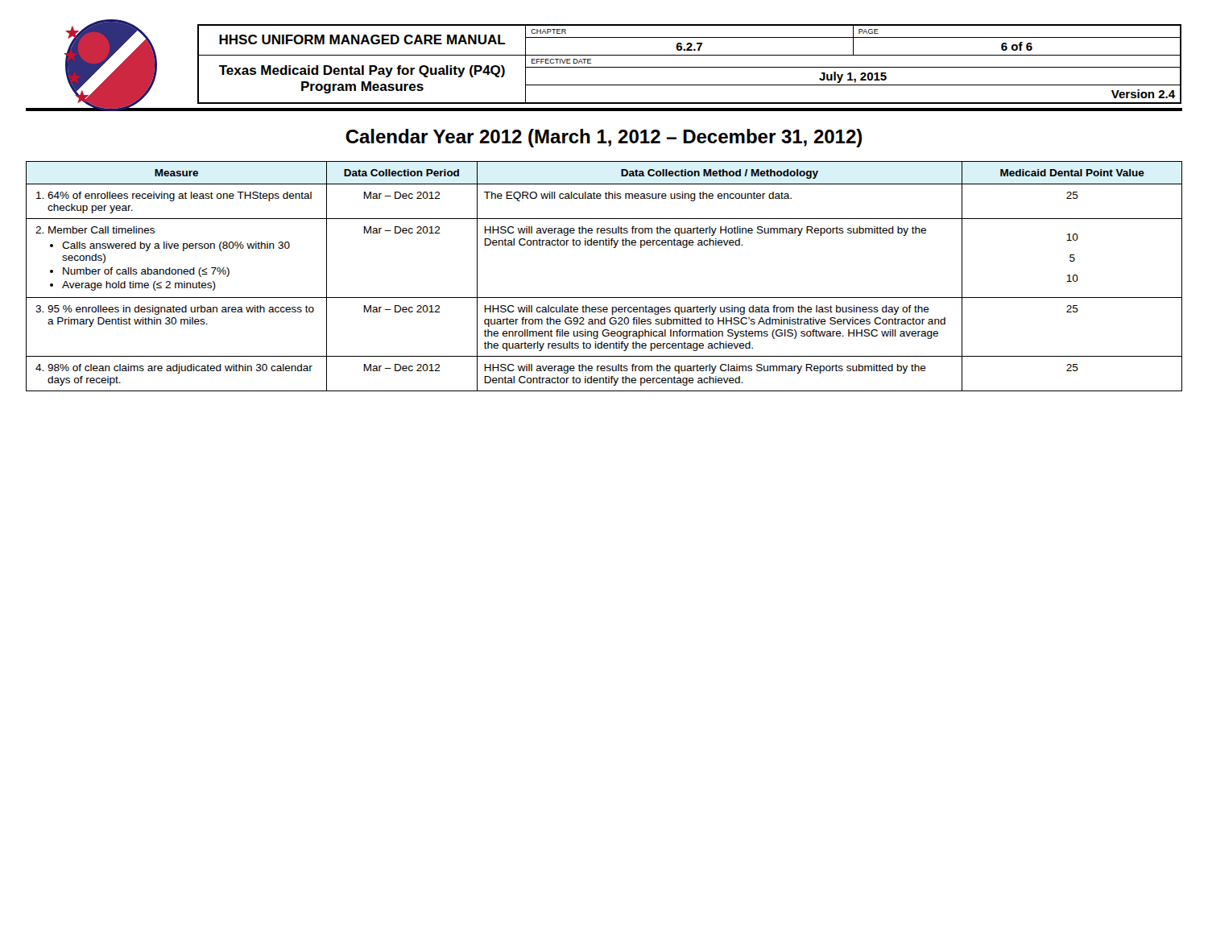| ★ ★ ★ ★ | / HHSC UNIFORM MANAGED CARE MANUAL / CHAPTER / PAGE / / 6.2.7 / 6 of 6 / / Texas Medicaid Dental Pay for Quality (P4Q) Program Measures / EFFECTIVE DATE / / July 1, 2015 / / Version 2.4 / |
Calendar Year 2012 (March 1, 2012 – December 31, 2012)
| Measure | Data Collection Period | Data Collection Method / Methodology | Medicaid Dental Point Value |
| --- | --- | --- | --- |
| 64% of enrollees receiving at least one THSteps dental checkup per year. | Mar – Dec 2012 | The EQRO will calculate this measure using the encounter data. | 25 |
| Member Call timelines Calls answered by a live person (80% within 30 seconds) Number of calls abandoned (≤ 7%) Average hold time (≤ 2 minutes) | Mar – Dec 2012 | HHSC will average the results from the quarterly Hotline Summary Reports submitted by the Dental Contractor to identify the percentage achieved. | 10 5 10 |
| 95 % enrollees in designated urban area with access to a Primary Dentist within 30 miles. | Mar – Dec 2012 | HHSC will calculate these percentages quarterly using data from the last business day of the quarter from the G92 and G20 files submitted to HHSC’s Administrative Services Contractor and the enrollment file using Geographical Information Systems (GIS) software. HHSC will average the quarterly results to identify the percentage achieved. | 25 |
| 98% of clean claims are adjudicated within 30 calendar days of receipt. | Mar – Dec 2012 | HHSC will average the results from the quarterly Claims Summary Reports submitted by the Dental Contractor to identify the percentage achieved. | 25 |